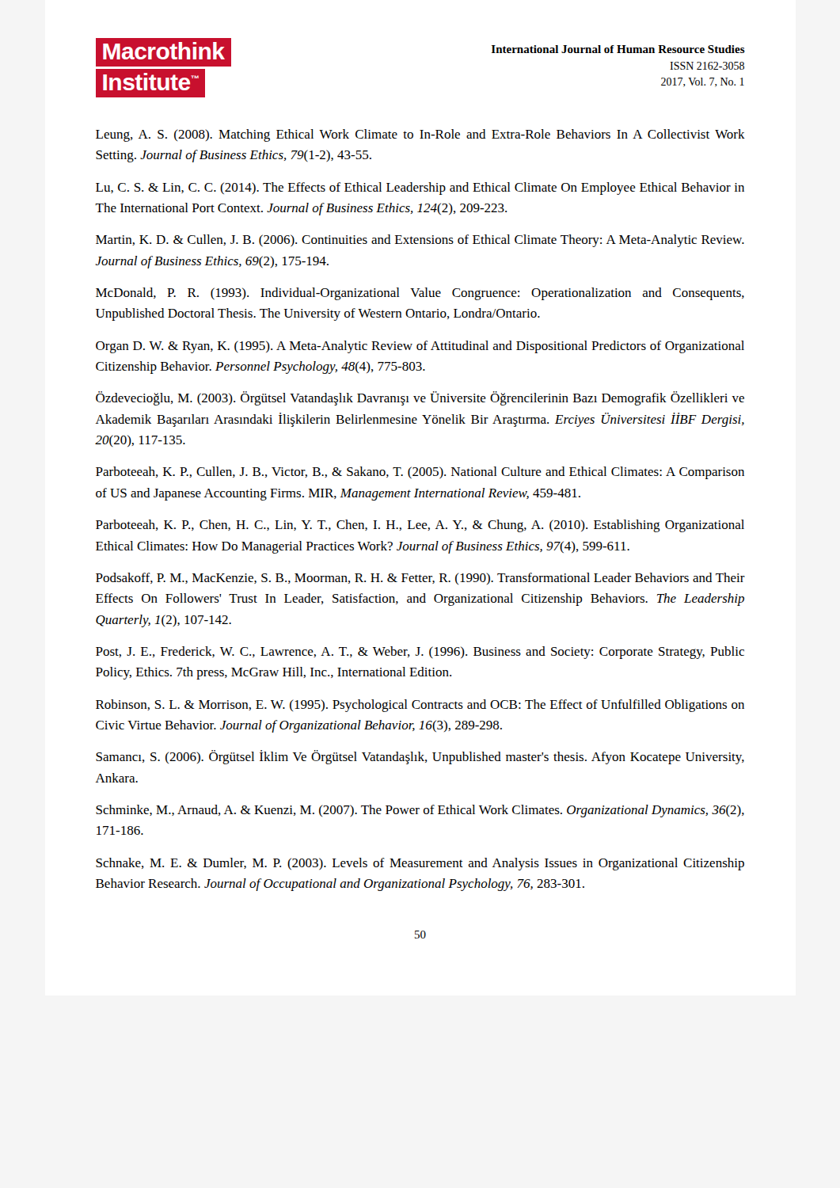Macrothink
Institute™
International Journal of Human Resource Studies
ISSN 2162-3058
2017, Vol. 7, No. 1
Leung, A. S. (2008). Matching Ethical Work Climate to In-Role and Extra-Role Behaviors In A Collectivist Work Setting. Journal of Business Ethics, 79(1-2), 43-55.
Lu, C. S. & Lin, C. C. (2014). The Effects of Ethical Leadership and Ethical Climate On Employee Ethical Behavior in The International Port Context. Journal of Business Ethics, 124(2), 209-223.
Martin, K. D. & Cullen, J. B. (2006). Continuities and Extensions of Ethical Climate Theory: A Meta-Analytic Review. Journal of Business Ethics, 69(2), 175-194.
McDonald, P. R. (1993). Individual-Organizational Value Congruence: Operationalization and Consequents, Unpublished Doctoral Thesis. The University of Western Ontario, Londra/Ontario.
Organ D. W. & Ryan, K. (1995). A Meta-Analytic Review of Attitudinal and Dispositional Predictors of Organizational Citizenship Behavior. Personnel Psychology, 48(4), 775-803.
Özdevecioğlu, M. (2003). Örgütsel Vatandaşlık Davranışı ve Üniversite Öğrencilerinin Bazı Demografik Özellikleri ve Akademik Başarıları Arasındaki İlişkilerin Belirlenmesine Yönelik Bir Araştırma. Erciyes Üniversitesi İİBF Dergisi, 20(20), 117-135.
Parboteeah, K. P., Cullen, J. B., Victor, B., & Sakano, T. (2005). National Culture and Ethical Climates: A Comparison of US and Japanese Accounting Firms. MIR, Management International Review, 459-481.
Parboteeah, K. P., Chen, H. C., Lin, Y. T., Chen, I. H., Lee, A. Y., & Chung, A. (2010). Establishing Organizational Ethical Climates: How Do Managerial Practices Work? Journal of Business Ethics, 97(4), 599-611.
Podsakoff, P. M., MacKenzie, S. B., Moorman, R. H. & Fetter, R. (1990). Transformational Leader Behaviors and Their Effects On Followers' Trust In Leader, Satisfaction, and Organizational Citizenship Behaviors. The Leadership Quarterly, 1(2), 107-142.
Post, J. E., Frederick, W. C., Lawrence, A. T., & Weber, J. (1996). Business and Society: Corporate Strategy, Public Policy, Ethics. 7th press, McGraw Hill, Inc., International Edition.
Robinson, S. L. & Morrison, E. W. (1995). Psychological Contracts and OCB: The Effect of Unfulfilled Obligations on Civic Virtue Behavior. Journal of Organizational Behavior, 16(3), 289-298.
Samancı, S. (2006). Örgütsel İklim Ve Örgütsel Vatandaşlık, Unpublished master's thesis. Afyon Kocatepe University, Ankara.
Schminke, M., Arnaud, A. & Kuenzi, M. (2007). The Power of Ethical Work Climates. Organizational Dynamics, 36(2), 171-186.
Schnake, M. E. & Dumler, M. P. (2003). Levels of Measurement and Analysis Issues in Organizational Citizenship Behavior Research. Journal of Occupational and Organizational Psychology, 76, 283-301.
50